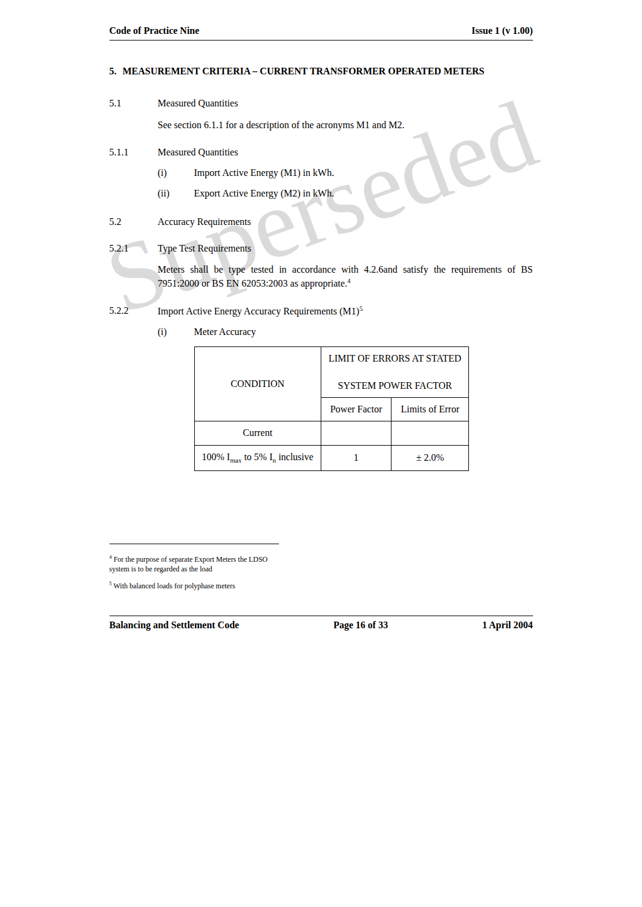Superseded
Code of Practice Nine Issue 1 (v 1.00)
5. MEASUREMENT CRITERIA – CURRENT TRANSFORMER OPERATED METERS
5.1 Measured Quantities
See section 6.1.1 for a description of the acronyms M1 and M2.
5.1.1 Measured Quantities
(i) Import Active Energy (M1) in kWh.
(ii) Export Active Energy (M2) in kWh.
5.2 Accuracy Requirements
5.2.1 Type Test Requirements
Meters shall be type tested in accordance with 4.2.6and satisfy the requirements of BS 7951:2000 or BS EN 62053:2003 as appropriate.4
5.2.2 Import Active Energy Accuracy Requirements (M1)5
(i) Meter Accuracy
| CONDITION | LIMIT OF ERRORS AT STATED SYSTEM POWER FACTOR |
| --- | --- |
| Power Factor | Limits of Error |
| Current | | |
| 100% I max to 5% I n inclusive | 1 | ± 2.0% |
4 For the purpose of separate Export Meters the LDSO system is to be regarded as the load
5 With balanced loads for polyphase meters
Balancing and Settlement Code Page 16 of 33 1 April 2004